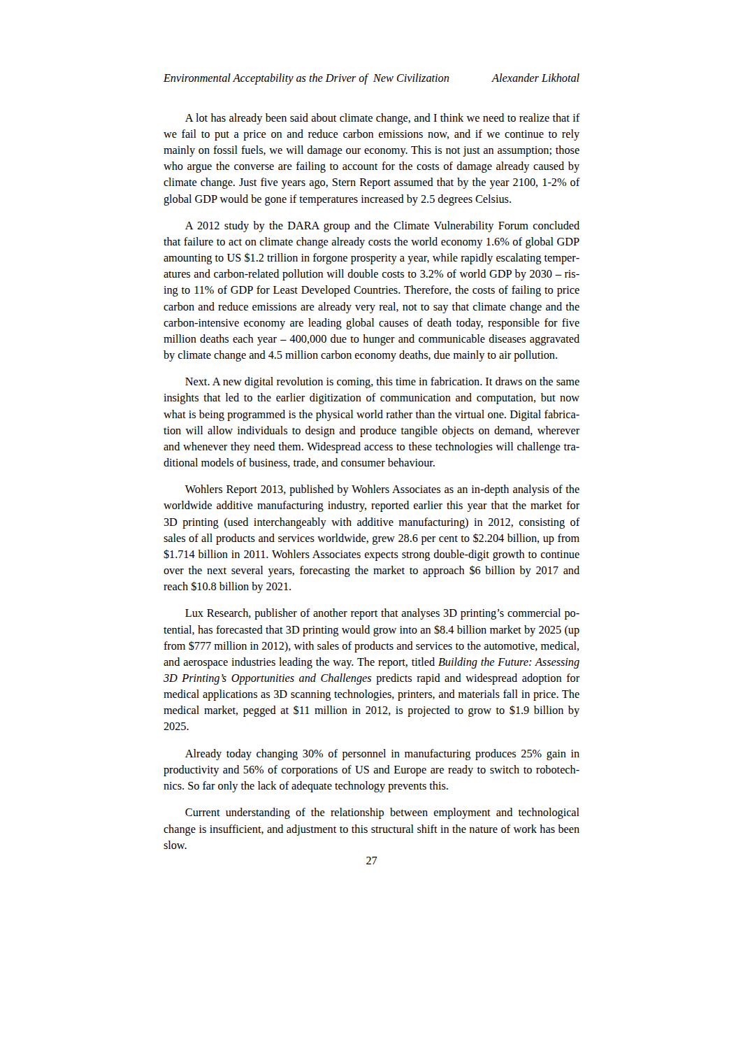Environmental Acceptability as the Driver of New Civilization Alexander Likhotal
A lot has already been said about climate change, and I think we need to realize that if we fail to put a price on and reduce carbon emissions now, and if we continue to rely mainly on fossil fuels, we will damage our economy. This is not just an assumption; those who argue the converse are failing to account for the costs of damage already caused by climate change. Just five years ago, Stern Report assumed that by the year 2100, 1-2% of global GDP would be gone if temperatures increased by 2.5 degrees Celsius.
A 2012 study by the DARA group and the Climate Vulnerability Forum concluded that failure to act on climate change already costs the world economy 1.6% of global GDP amounting to US $1.2 trillion in forgone prosperity a year, while rapidly escalating temperatures and carbon-related pollution will double costs to 3.2% of world GDP by 2030 – rising to 11% of GDP for Least Developed Countries. Therefore, the costs of failing to price carbon and reduce emissions are already very real, not to say that climate change and the carbon-intensive economy are leading global causes of death today, responsible for five million deaths each year – 400,000 due to hunger and communicable diseases aggravated by climate change and 4.5 million carbon economy deaths, due mainly to air pollution.
Next. A new digital revolution is coming, this time in fabrication. It draws on the same insights that led to the earlier digitization of communication and computation, but now what is being programmed is the physical world rather than the virtual one. Digital fabrication will allow individuals to design and produce tangible objects on demand, wherever and whenever they need them. Widespread access to these technologies will challenge traditional models of business, trade, and consumer behaviour.
Wohlers Report 2013, published by Wohlers Associates as an in-depth analysis of the worldwide additive manufacturing industry, reported earlier this year that the market for 3D printing (used interchangeably with additive manufacturing) in 2012, consisting of sales of all products and services worldwide, grew 28.6 per cent to $2.204 billion, up from $1.714 billion in 2011. Wohlers Associates expects strong double-digit growth to continue over the next several years, forecasting the market to approach $6 billion by 2017 and reach $10.8 billion by 2021.
Lux Research, publisher of another report that analyses 3D printing’s commercial potential, has forecasted that 3D printing would grow into an $8.4 billion market by 2025 (up from $777 million in 2012), with sales of products and services to the automotive, medical, and aerospace industries leading the way. The report, titled Building the Future: Assessing 3D Printing’s Opportunities and Challenges predicts rapid and widespread adoption for medical applications as 3D scanning technologies, printers, and materials fall in price. The medical market, pegged at $11 million in 2012, is projected to grow to $1.9 billion by 2025.
Already today changing 30% of personnel in manufacturing produces 25% gain in productivity and 56% of corporations of US and Europe are ready to switch to robotechnics. So far only the lack of adequate technology prevents this.
Current understanding of the relationship between employment and technological change is insufficient, and adjustment to this structural shift in the nature of work has been slow.
27